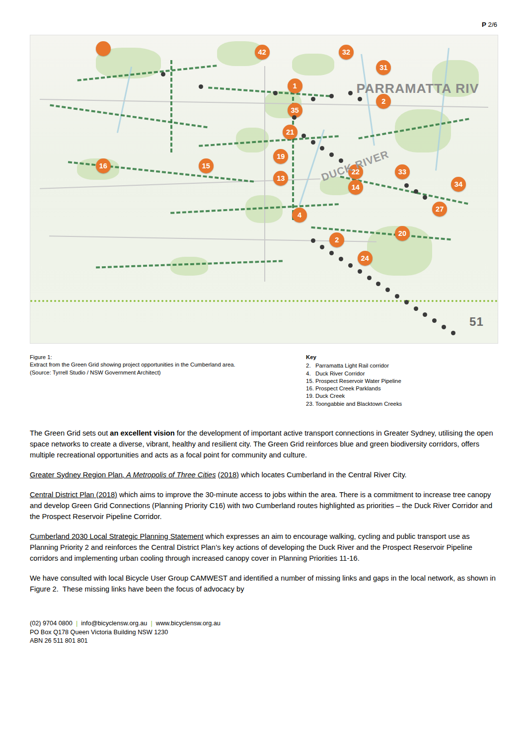P 2/6
42
32
31
1
2
35
21
19
16
15
13
22
33
34
14
27
4
2
20
24
PARRAMATTA RIV
DUCK RIVER
51
Figure 1:
Extract from the Green Grid showing project opportunities in the Cumberland area.
(Source: Tyrrell Studio / NSW Government Architect)
Key
2. Parramatta Light Rail corridor
4. Duck River Corridor
15. Prospect Reservoir Water Pipeline
16. Prospect Creek Parklands
19. Duck Creek
23. Toongabbie and Blacktown Creeks
The Green Grid sets out an excellent vision for the development of important active transport connections in Greater Sydney, utilising the open space networks to create a diverse, vibrant, healthy and resilient city. The Green Grid reinforces blue and green biodiversity corridors, offers multiple recreational opportunities and acts as a focal point for community and culture.
Greater Sydney Region Plan, A Metropolis of Three Cities (2018) which locates Cumberland in the Central River City.
Central District Plan (2018) which aims to improve the 30-minute access to jobs within the area. There is a commitment to increase tree canopy and develop Green Grid Connections (Planning Priority C16) with two Cumberland routes highlighted as priorities – the Duck River Corridor and the Prospect Reservoir Pipeline Corridor.
Cumberland 2030 Local Strategic Planning Statement which expresses an aim to encourage walking, cycling and public transport use as Planning Priority 2 and reinforces the Central District Plan’s key actions of developing the Duck River and the Prospect Reservoir Pipeline corridors and implementing urban cooling through increased canopy cover in Planning Priorities 11-16.
We have consulted with local Bicycle User Group CAMWEST and identified a number of missing links and gaps in the local network, as shown in Figure 2. These missing links have been the focus of advocacy by
(02) 9704 0800 | info@bicyclensw.org.au | www.bicyclensw.org.au
PO Box Q178 Queen Victoria Building NSW 1230
ABN 26 511 801 801